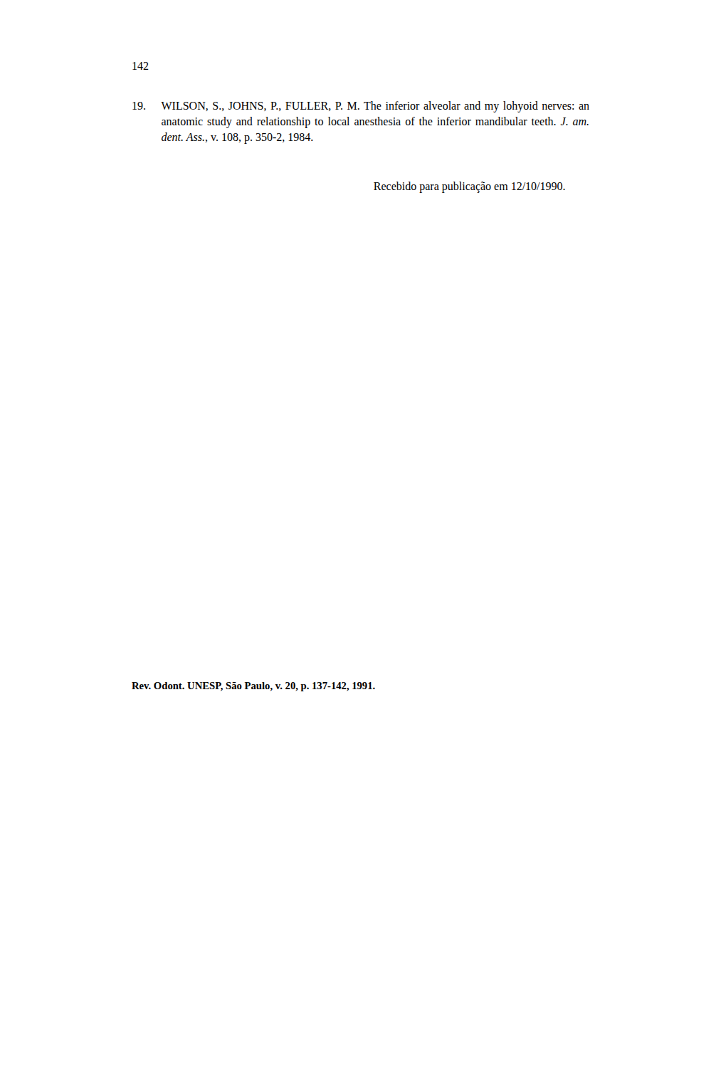142
19. WILSON, S., JOHNS, P., FULLER, P. M. The inferior alveolar and my lohyoid nerves: an anatomic study and relationship to local anesthesia of the inferior mandibular teeth. J. am. dent. Ass., v. 108, p. 350-2, 1984.
Recebido para publicação em 12/10/1990.
Rev. Odont. UNESP, São Paulo, v. 20, p. 137-142, 1991.